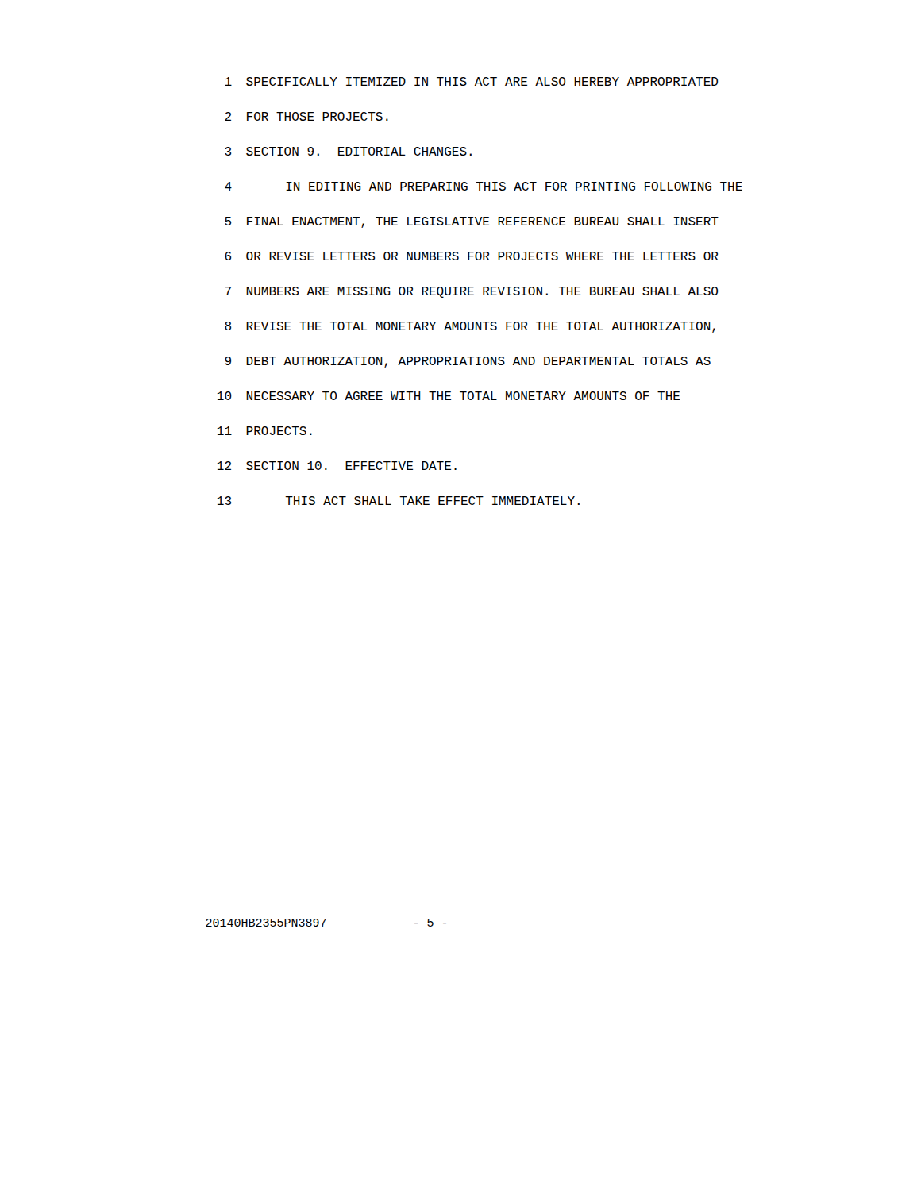SPECIFICALLY ITEMIZED IN THIS ACT ARE ALSO HEREBY APPROPRIATED
FOR THOSE PROJECTS.
SECTION 9. EDITORIAL CHANGES.
IN EDITING AND PREPARING THIS ACT FOR PRINTING FOLLOWING THE
FINAL ENACTMENT, THE LEGISLATIVE REFERENCE BUREAU SHALL INSERT
OR REVISE LETTERS OR NUMBERS FOR PROJECTS WHERE THE LETTERS OR
NUMBERS ARE MISSING OR REQUIRE REVISION. THE BUREAU SHALL ALSO
REVISE THE TOTAL MONETARY AMOUNTS FOR THE TOTAL AUTHORIZATION,
DEBT AUTHORIZATION, APPROPRIATIONS AND DEPARTMENTAL TOTALS AS
NECESSARY TO AGREE WITH THE TOTAL MONETARY AMOUNTS OF THE
PROJECTS.
SECTION 10. EFFECTIVE DATE.
THIS ACT SHALL TAKE EFFECT IMMEDIATELY.
20140HB2355PN3897- 5 -